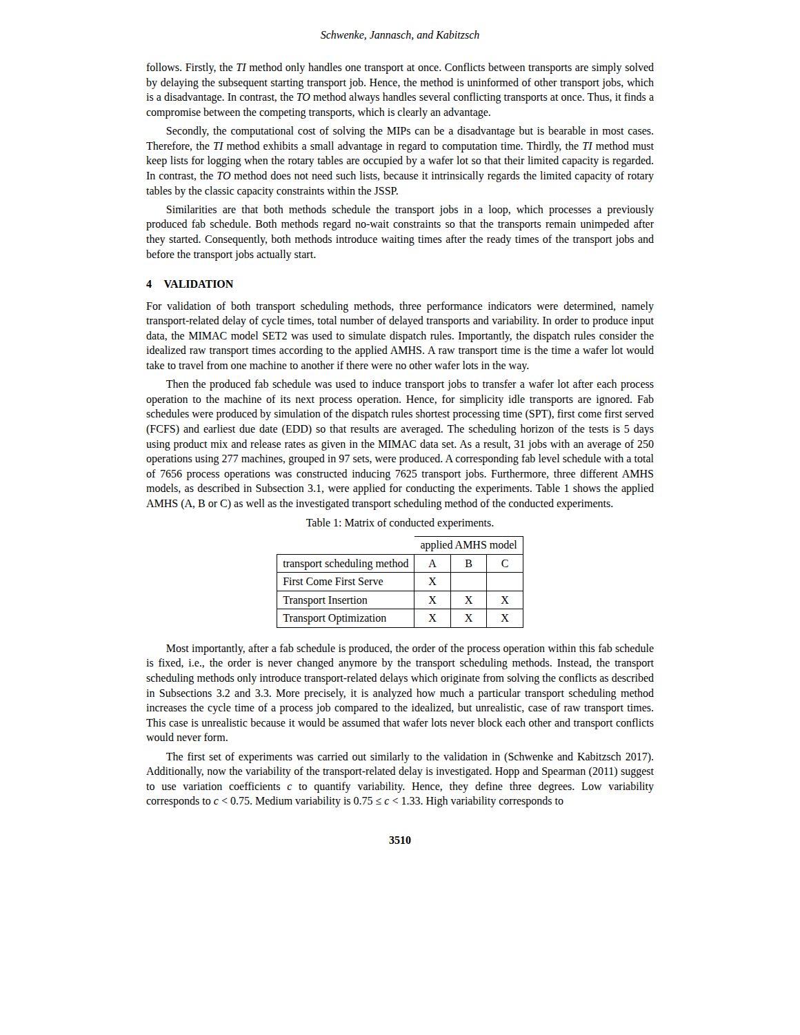Schwenke, Jannasch, and Kabitzsch
follows. Firstly, the TI method only handles one transport at once. Conflicts between transports are simply solved by delaying the subsequent starting transport job. Hence, the method is uninformed of other transport jobs, which is a disadvantage. In contrast, the TO method always handles several conflicting transports at once. Thus, it finds a compromise between the competing transports, which is clearly an advantage.
Secondly, the computational cost of solving the MIPs can be a disadvantage but is bearable in most cases. Therefore, the TI method exhibits a small advantage in regard to computation time. Thirdly, the TI method must keep lists for logging when the rotary tables are occupied by a wafer lot so that their limited capacity is regarded. In contrast, the TO method does not need such lists, because it intrinsically regards the limited capacity of rotary tables by the classic capacity constraints within the JSSP.
Similarities are that both methods schedule the transport jobs in a loop, which processes a previously produced fab schedule. Both methods regard no-wait constraints so that the transports remain unimpeded after they started. Consequently, both methods introduce waiting times after the ready times of the transport jobs and before the transport jobs actually start.
4 VALIDATION
For validation of both transport scheduling methods, three performance indicators were determined, namely transport-related delay of cycle times, total number of delayed transports and variability. In order to produce input data, the MIMAC model SET2 was used to simulate dispatch rules. Importantly, the dispatch rules consider the idealized raw transport times according to the applied AMHS. A raw transport time is the time a wafer lot would take to travel from one machine to another if there were no other wafer lots in the way.
Then the produced fab schedule was used to induce transport jobs to transfer a wafer lot after each process operation to the machine of its next process operation. Hence, for simplicity idle transports are ignored. Fab schedules were produced by simulation of the dispatch rules shortest processing time (SPT), first come first served (FCFS) and earliest due date (EDD) so that results are averaged. The scheduling horizon of the tests is 5 days using product mix and release rates as given in the MIMAC data set. As a result, 31 jobs with an average of 250 operations using 277 machines, grouped in 97 sets, were produced. A corresponding fab level schedule with a total of 7656 process operations was constructed inducing 7625 transport jobs. Furthermore, three different AMHS models, as described in Subsection 3.1, were applied for conducting the experiments. Table 1 shows the applied AMHS (A, B or C) as well as the investigated transport scheduling method of the conducted experiments.
Table 1: Matrix of conducted experiments.
| | applied AMHS model |
| transport scheduling method | A | B | C |
| First Come First Serve | X | | |
| Transport Insertion | X | X | X |
| Transport Optimization | X | X | X |
Most importantly, after a fab schedule is produced, the order of the process operation within this fab schedule is fixed, i.e., the order is never changed anymore by the transport scheduling methods. Instead, the transport scheduling methods only introduce transport-related delays which originate from solving the conflicts as described in Subsections 3.2 and 3.3. More precisely, it is analyzed how much a particular transport scheduling method increases the cycle time of a process job compared to the idealized, but unrealistic, case of raw transport times. This case is unrealistic because it would be assumed that wafer lots never block each other and transport conflicts would never form.
The first set of experiments was carried out similarly to the validation in (Schwenke and Kabitzsch 2017). Additionally, now the variability of the transport-related delay is investigated. Hopp and Spearman (2011) suggest to use variation coefficients c to quantify variability. Hence, they define three degrees. Low variability corresponds to c < 0.75. Medium variability is 0.75 ≤ c < 1.33. High variability corresponds to
3510